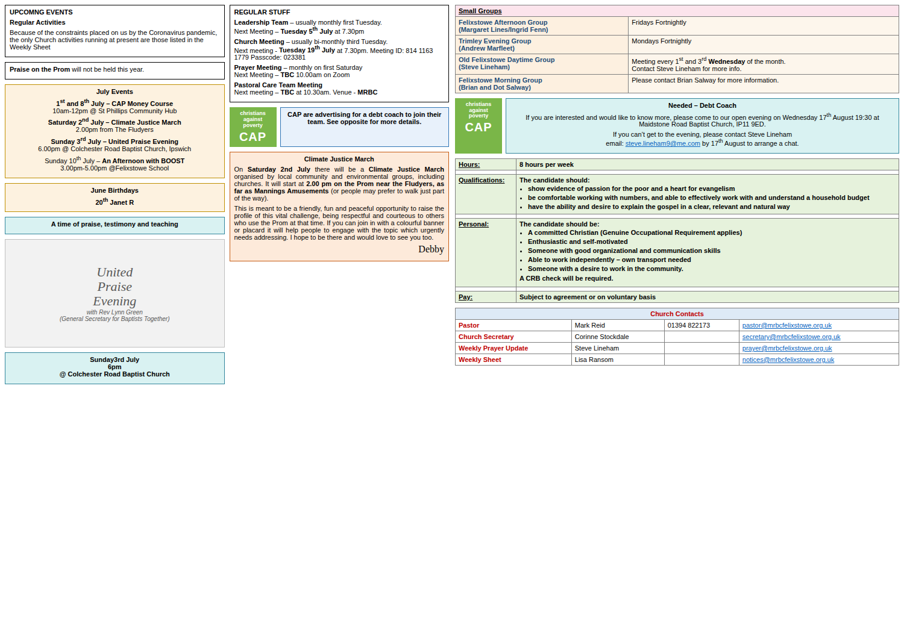UPCOMNG EVENTS
Regular Activities
Because of the constraints placed on us by the Coronavirus pandemic, the only Church activities running at present are those listed in the Weekly Sheet
Praise on the Prom will not be held this year.
July Events
1st and 8th July – CAP Money Course
10am-12pm @ St Phillips Community Hub
Saturday 2nd July – Climate Justice March
2.00pm from The Fludyers
Sunday 3rd July – United Praise Evening
6.00pm @ Colchester Road Baptist Church, Ipswich
Sunday 10th July – An Afternoon with BOOST
3.00pm-5.00pm @Felixstowe School
June Birthdays
20th Janet R
A time of praise, testimony and teaching
United
Praise
Evening
with Rev Lynn Green
(General Secretary for Baptists Together)
Sunday3rd July
6pm
@ Colchester Road Baptist Church
REGULAR STUFF
Leadership Team – usually monthly first Tuesday.
Next Meeting – Tuesday 5th July at 7.30pm
Church Meeting – usually bi-monthly third Tuesday.
Next meeting - Tuesday 19th July at 7.30pm. Meeting ID: 814 1163 1779 Passcode: 023381
Prayer Meeting – monthly on first Saturday
Next Meeting – TBC 10.00am on Zoom
Pastoral Care Team Meeting
Next meeting – TBC at 10.30am. Venue - MRBC
christians
against
poverty CAP
CAP are advertising for a debt coach to join their team. See opposite for more details.
Climate Justice March
On Saturday 2nd July there will be a Climate Justice March organised by local community and environmental groups, including churches. It will start at 2.00 pm on the Prom near the Fludyers, as far as Mannings Amusements (or people may prefer to walk just part of the way).
This is meant to be a friendly, fun and peaceful opportunity to raise the profile of this vital challenge, being respectful and courteous to others who use the Prom at that time. If you can join in with a colourful banner or placard it will help people to engage with the topic which urgently needs addressing. I hope to be there and would love to see you too.
Debby
| Small Groups |
| Felixstowe Afternoon Group (Margaret Lines/Ingrid Fenn) | Fridays Fortnightly |
| Trimley Evening Group (Andrew Marfleet) | Mondays Fortnightly |
| Old Felixstowe Daytime Group (Steve Lineham) | Meeting every 1 st and 3 rd Wednesday of the month. Contact Steve Lineham for more info. |
| Felixstowe Morning Group (Brian and Dot Salway) | Please contact Brian Salway for more information. |
christians
against
poverty CAP
Needed – Debt Coach
If you are interested and would like to know more, please come to our open evening on Wednesday 17th August 19:30 at Maidstone Road Baptist Church, IP11 9ED.
If you can’t get to the evening, please contact Steve Lineham
email: steve.lineham9@me.com by 17th August to arrange a chat.
| Hours: | 8 hours per week |
| Qualifications: | The candidate should: show evidence of passion for the poor and a heart for evangelism be comfortable working with numbers, and able to effectively work with and understand a household budget have the ability and desire to explain the gospel in a clear, relevant and natural way |
| Personal: | The candidate should be: A committed Christian (Genuine Occupational Requirement applies) Enthusiastic and self-motivated Someone with good organizational and communication skills Able to work independently – own transport needed Someone with a desire to work in the community. A CRB check will be required. |
| Pay: | Subject to agreement or on voluntary basis |
| Church Contacts |
| --- |
| Pastor | Mark Reid | 01394 822173 | pastor@mrbcfelixstowe.org.uk |
| Church Secretary | Corinne Stockdale | | secretary@mrbcfelixstowe.org.uk |
| Weekly Prayer Update | Steve Lineham | | prayer@mrbcfelixstowe.org.uk |
| Weekly Sheet | Lisa Ransom | | notices@mrbcfelixstowe.org.uk |